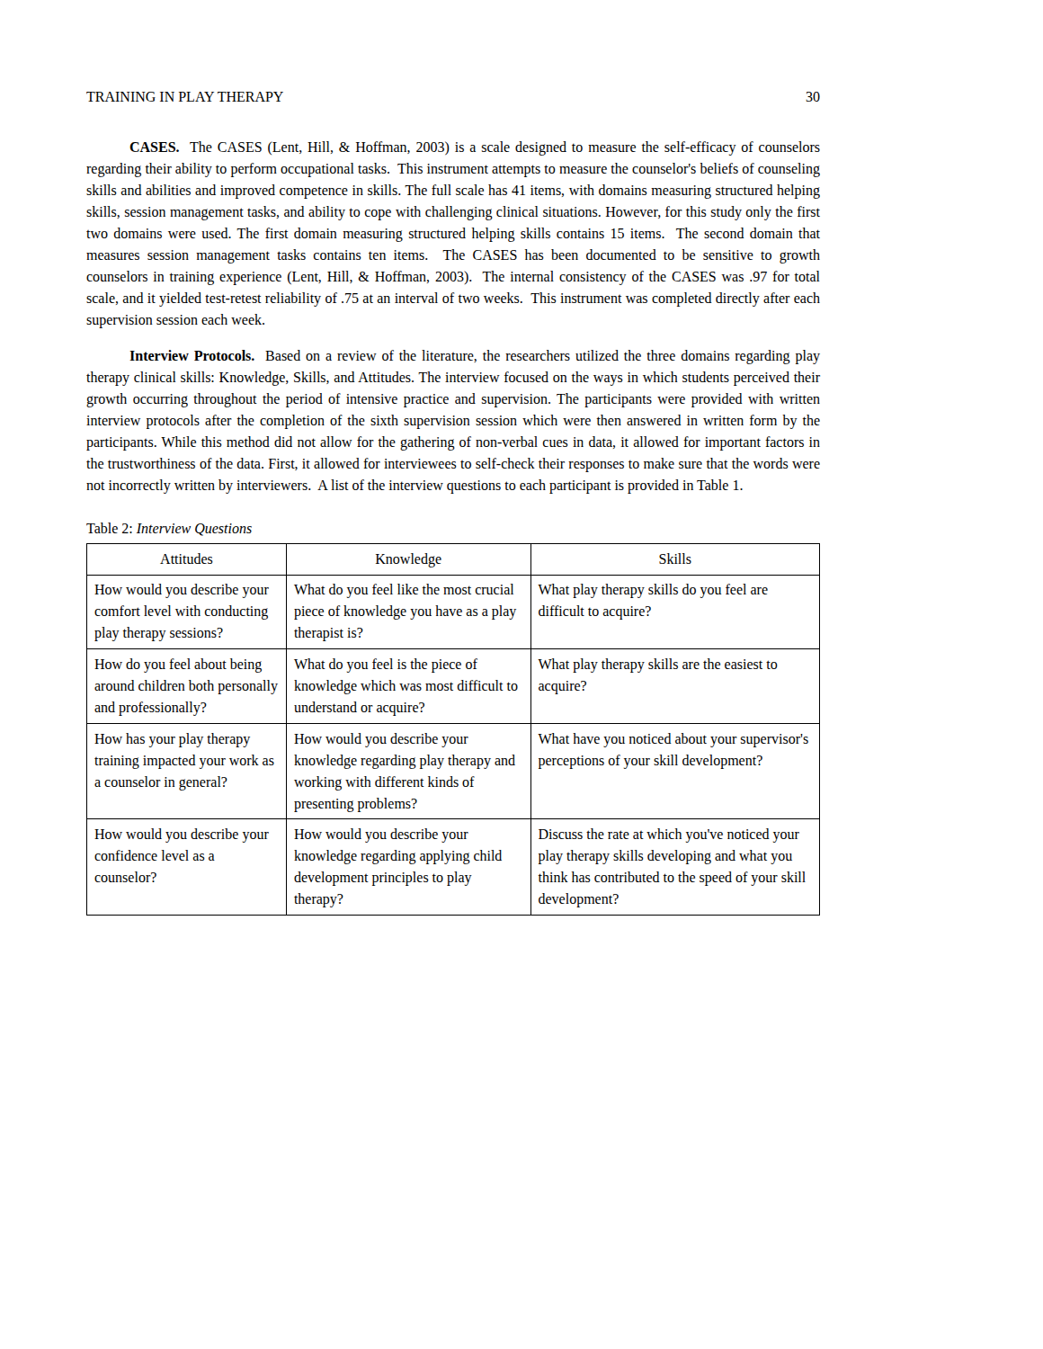Training in Play Therapy 30
CASES. The CASES (Lent, Hill, & Hoffman, 2003) is a scale designed to measure the self-efficacy of counselors regarding their ability to perform occupational tasks. This instrument attempts to measure the counselor's beliefs of counseling skills and abilities and improved competence in skills. The full scale has 41 items, with domains measuring structured helping skills, session management tasks, and ability to cope with challenging clinical situations. However, for this study only the first two domains were used. The first domain measuring structured helping skills contains 15 items. The second domain that measures session management tasks contains ten items. The CASES has been documented to be sensitive to growth counselors in training experience (Lent, Hill, & Hoffman, 2003). The internal consistency of the CASES was .97 for total scale, and it yielded test-retest reliability of .75 at an interval of two weeks. This instrument was completed directly after each supervision session each week.
Interview Protocols. Based on a review of the literature, the researchers utilized the three domains regarding play therapy clinical skills: Knowledge, Skills, and Attitudes. The interview focused on the ways in which students perceived their growth occurring throughout the period of intensive practice and supervision. The participants were provided with written interview protocols after the completion of the sixth supervision session which were then answered in written form by the participants. While this method did not allow for the gathering of non-verbal cues in data, it allowed for important factors in the trustworthiness of the data. First, it allowed for interviewees to self-check their responses to make sure that the words were not incorrectly written by interviewers. A list of the interview questions to each participant is provided in Table 1.
Table 2: Interview Questions
| Attitudes | Knowledge | Skills |
| --- | --- | --- |
| How would you describe your comfort level with conducting play therapy sessions? | What do you feel like the most crucial piece of knowledge you have as a play therapist is? | What play therapy skills do you feel are difficult to acquire? |
| How do you feel about being around children both personally and professionally? | What do you feel is the piece of knowledge which was most difficult to understand or acquire? | What play therapy skills are the easiest to acquire? |
| How has your play therapy training impacted your work as a counselor in general? | How would you describe your knowledge regarding play therapy and working with different kinds of presenting problems? | What have you noticed about your supervisor's perceptions of your skill development? |
| How would you describe your confidence level as a counselor? | How would you describe your knowledge regarding applying child development principles to play therapy? | Discuss the rate at which you've noticed your play therapy skills developing and what you think has contributed to the speed of your skill development? |